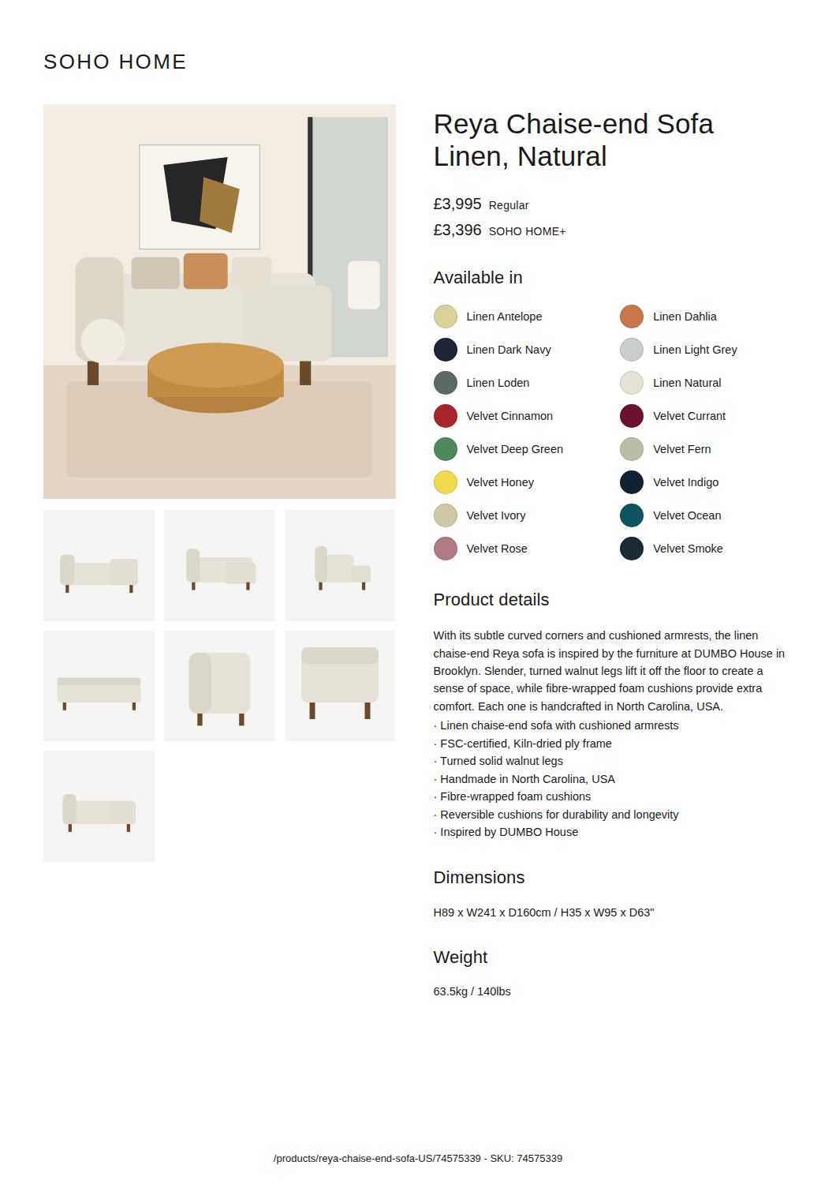SOHO HOME
Reya Chaise-end Sofa
Linen, Natural
£3,995 Regular
£3,396 SOHO HOME+
Available in
Linen Antelope
Linen Dahlia
Linen Dark Navy
Linen Light Grey
Linen Loden
Linen Natural
Velvet Cinnamon
Velvet Currant
Velvet Deep Green
Velvet Fern
Velvet Honey
Velvet Indigo
Velvet Ivory
Velvet Ocean
Velvet Rose
Velvet Smoke
Product details
With its subtle curved corners and cushioned armrests, the linen chaise-end Reya sofa is inspired by the furniture at DUMBO House in Brooklyn. Slender, turned walnut legs lift it off the floor to create a sense of space, while fibre-wrapped foam cushions provide extra comfort. Each one is handcrafted in North Carolina, USA.
Linen chaise-end sofa with cushioned armrests
FSC-certified, Kiln-dried ply frame
Turned solid walnut legs
Handmade in North Carolina, USA
Fibre-wrapped foam cushions
Reversible cushions for durability and longevity
Inspired by DUMBO House
Dimensions
H89 x W241 x D160cm / H35 x W95 x D63"
Weight
63.5kg / 140lbs
/products/reya-chaise-end-sofa-US/74575339 - SKU: 74575339